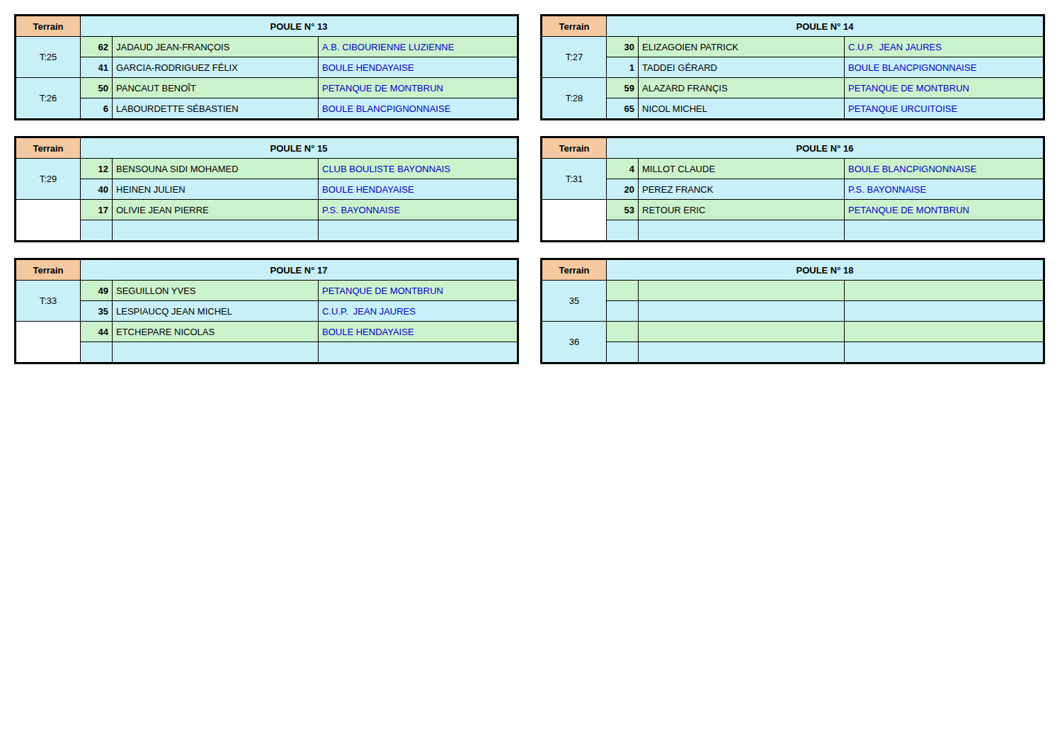| / Terrain / POULE N° 13 / / --- / --- / / T:25 / 62 / JADAUD JEAN-FRANÇOIS / A.B. CIBOURIENNE LUZIENNE / / 41 / GARCIA-RODRIGUEZ FÉLIX / BOULE HENDAYAISE / / T:26 / 50 / PANCAUT BENOÎT / PETANQUE DE MONTBRUN / / 6 / LABOURDETTE SÉBASTIEN / BOULE BLANCPIGNONNAISE / | | / Terrain / POULE N° 14 / / --- / --- / / T:27 / 30 / ELIZAGOIEN PATRICK / C.U.P. JEAN JAURES / / 1 / TADDEI GÉRARD / BOULE BLANCPIGNONNAISE / / T:28 / 59 / ALAZARD FRANÇIS / PETANQUE DE MONTBRUN / / 65 / NICOL MICHEL / PETANQUE URCUITOISE / |
| / Terrain / POULE N° 15 / / --- / --- / / T:29 / 12 / BENSOUNA SIDI MOHAMED / CLUB BOULISTE BAYONNAIS / / 40 / HEINEN JULIEN / BOULE HENDAYAISE / / / 17 / OLIVIE JEAN PIERRE / P.S. BAYONNAISE / | | / Terrain / POULE N° 16 / / --- / --- / / T:31 / 4 / MILLOT CLAUDE / BOULE BLANCPIGNONNAISE / / 20 / PEREZ FRANCK / P.S. BAYONNAISE / / / 53 / RETOUR ERIC / PETANQUE DE MONTBRUN / |
| / Terrain / POULE N° 17 / / --- / --- / / T:33 / 49 / SEGUILLON YVES / PETANQUE DE MONTBRUN / / 35 / LESPIAUCQ JEAN MICHEL / C.U.P. JEAN JAURES / / / 44 / ETCHEPARE NICOLAS / BOULE HENDAYAISE / | | / Terrain / POULE N° 18 / / --- / --- / / 35 / / / / / 36 / / / / |